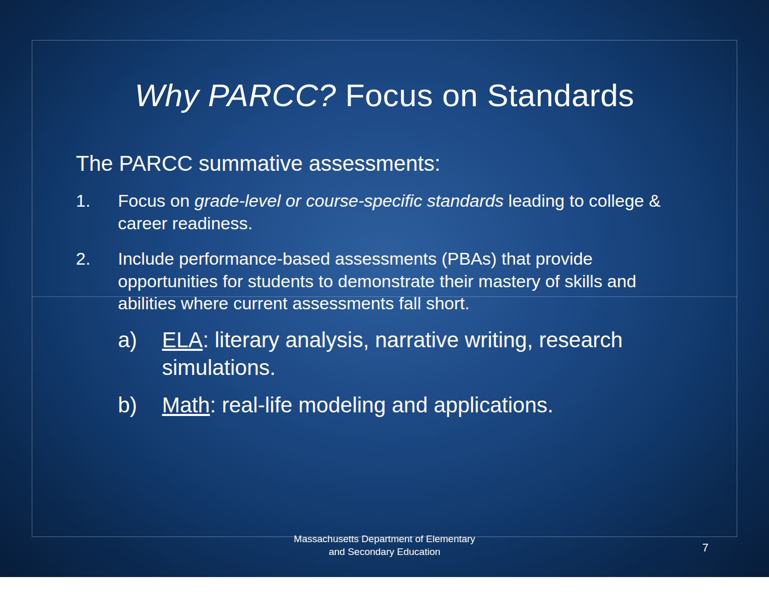Why PARCC? Focus on Standards
The PARCC summative assessments:
1. Focus on grade-level or course-specific standards leading to college & career readiness.
2. Include performance-based assessments (PBAs) that provide opportunities for students to demonstrate their mastery of skills and abilities where current assessments fall short.
a) ELA: literary analysis, narrative writing, research simulations.
b) Math: real-life modeling and applications.
Massachusetts Department of Elementary
and Secondary Education
7